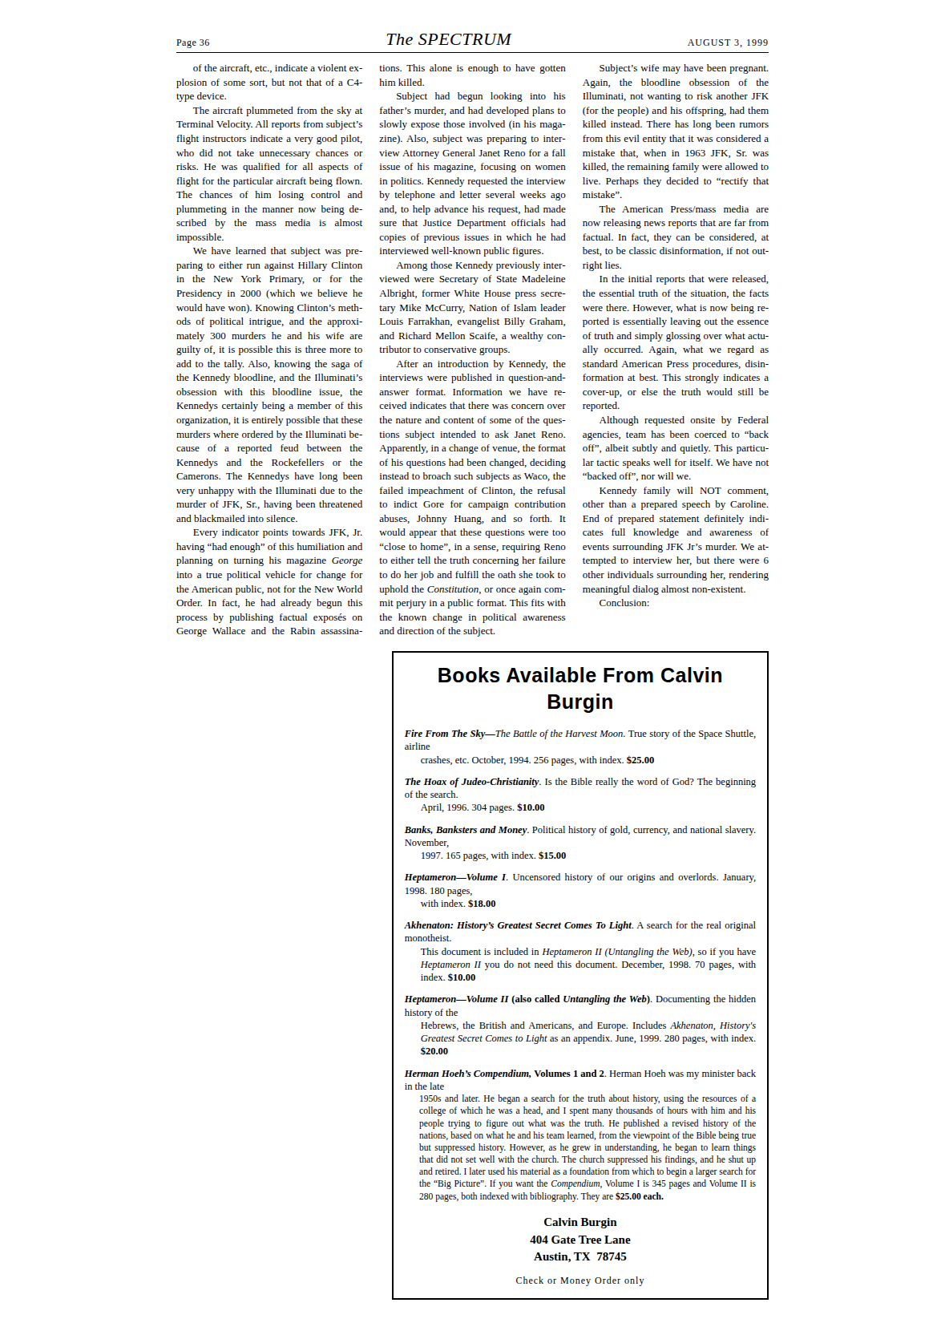Page 36
The SPECTRUM
AUGUST 3, 1999
of the aircraft, etc., indicate a violent explosion of some sort, but not that of a C4-type device.
The aircraft plummeted from the sky at Terminal Velocity. All reports from subject’s flight instructors indicate a very good pilot, who did not take unnecessary chances or risks. He was qualified for all aspects of flight for the particular aircraft being flown. The chances of him losing control and plummeting in the manner now being described by the mass media is almost impossible.
We have learned that subject was preparing to either run against Hillary Clinton in the New York Primary, or for the Presidency in 2000 (which we believe he would have won). Knowing Clinton’s methods of political intrigue, and the approximately 300 murders he and his wife are guilty of, it is possible this is three more to add to the tally. Also, knowing the saga of the Kennedy bloodline, and the Illuminati’s obsession with this bloodline issue, the Kennedys certainly being a member of this organization, it is entirely possible that these murders where ordered by the Illuminati because of a reported feud between the Kennedys and the Rockefellers or the Camerons. The Kennedys have long been very unhappy with the Illuminati due to the murder of JFK, Sr., having been threatened and blackmailed into silence.
Every indicator points towards JFK, Jr. having “had enough” of this humiliation and planning on turning his magazine George into a true political vehicle for change for the American public, not for the New World Order. In fact, he had already begun this process by publishing factual exposés on George Wallace and the Rabin assassinations. This alone is enough to have gotten him killed.
Subject had begun looking into his father’s murder, and had developed plans to slowly expose those involved (in his magazine). Also, subject was preparing to interview Attorney General Janet Reno for a fall issue of his magazine, focusing on women in politics. Kennedy requested the interview by telephone and letter several weeks ago and, to help advance his request, had made sure that Justice Department officials had copies of previous issues in which he had interviewed well-known public figures.
Among those Kennedy previously interviewed were Secretary of State Madeleine Albright, former White House press secretary Mike McCurry, Nation of Islam leader Louis Farrakhan, evangelist Billy Graham, and Richard Mellon Scaife, a wealthy contributor to conservative groups.
After an introduction by Kennedy, the interviews were published in question-and-answer format. Information we have received indicates that there was concern over the nature and content of some of the questions subject intended to ask Janet Reno. Apparently, in a change of venue, the format of his questions had been changed, deciding instead to broach such subjects as Waco, the failed impeachment of Clinton, the refusal to indict Gore for campaign contribution abuses, Johnny Huang, and so forth. It would appear that these questions were too “close to home”, in a sense, requiring Reno to either tell the truth concerning her failure to do her job and fulfill the oath she took to uphold the Constitution, or once again commit perjury in a public format. This fits with the known change in political awareness and direction of the subject.
Subject’s wife may have been pregnant. Again, the bloodline obsession of the Illuminati, not wanting to risk another JFK (for the people) and his offspring, had them killed instead. There has long been rumors from this evil entity that it was considered a mistake that, when in 1963 JFK, Sr. was killed, the remaining family were allowed to live. Perhaps they decided to “rectify that mistake”.
The American Press/mass media are now releasing news reports that are far from factual. In fact, they can be considered, at best, to be classic disinformation, if not outright lies.
In the initial reports that were released, the essential truth of the situation, the facts were there. However, what is now being reported is essentially leaving out the essence of truth and simply glossing over what actually occurred. Again, what we regard as standard American Press procedures, disinformation at best. This strongly indicates a cover-up, or else the truth would still be reported.
Although requested onsite by Federal agencies, team has been coerced to “back off”, albeit subtly and quietly. This particular tactic speaks well for itself. We have not “backed off”, nor will we.
Kennedy family will NOT comment, other than a prepared speech by Caroline. End of prepared statement definitely indicates full knowledge and awareness of events surrounding JFK Jr’s murder. We attempted to interview her, but there were 6 other individuals surrounding her, rendering meaningful dialog almost non-existent.
Conclusion:
Books Available From Calvin Burgin
Fire From The Sky—The Battle of the Harvest Moon. True story of the Space Shuttle, airline crashes, etc. October, 1994. 256 pages, with index. $25.00
The Hoax of Judeo-Christianity. Is the Bible really the word of God? The beginning of the search. April, 1996. 304 pages. $10.00
Banks, Banksters and Money. Political history of gold, currency, and national slavery. November, 1997. 165 pages, with index. $15.00
Heptameron—Volume I. Uncensored history of our origins and overlords. January, 1998. 180 pages, with index. $18.00
Akhenaton: History’s Greatest Secret Comes To Light. A search for the real original monotheist. This document is included in Heptameron II (Untangling the Web), so if you have Heptameron II you do not need this document. December, 1998. 70 pages, with index. $10.00
Heptameron—Volume II (also called Untangling the Web). Documenting the hidden history of the Hebrews, the British and Americans, and Europe. Includes Akhenaton, History's Greatest Secret Comes to Light as an appendix. June, 1999. 280 pages, with index. $20.00
Herman Hoeh’s Compendium, Volumes 1 and 2. Herman Hoeh was my minister back in the late 1950s and later. He began a search for the truth about history, using the resources of a college of which he was a head, and I spent many thousands of hours with him and his people trying to figure out what was the truth. He published a revised history of the nations, based on what he and his team learned, from the viewpoint of the Bible being true but suppressed history. However, as he grew in understanding, he began to learn things that did not set well with the church. The church suppressed his findings, and he shut up and retired. I later used his material as a foundation from which to begin a larger search for the “Big Picture”. If you want the Compendium, Volume I is 345 pages and Volume II is 280 pages, both indexed with bibliography. They are $25.00 each.
Calvin Burgin
404 Gate Tree Lane
Austin, TX 78745
Check or Money Order only